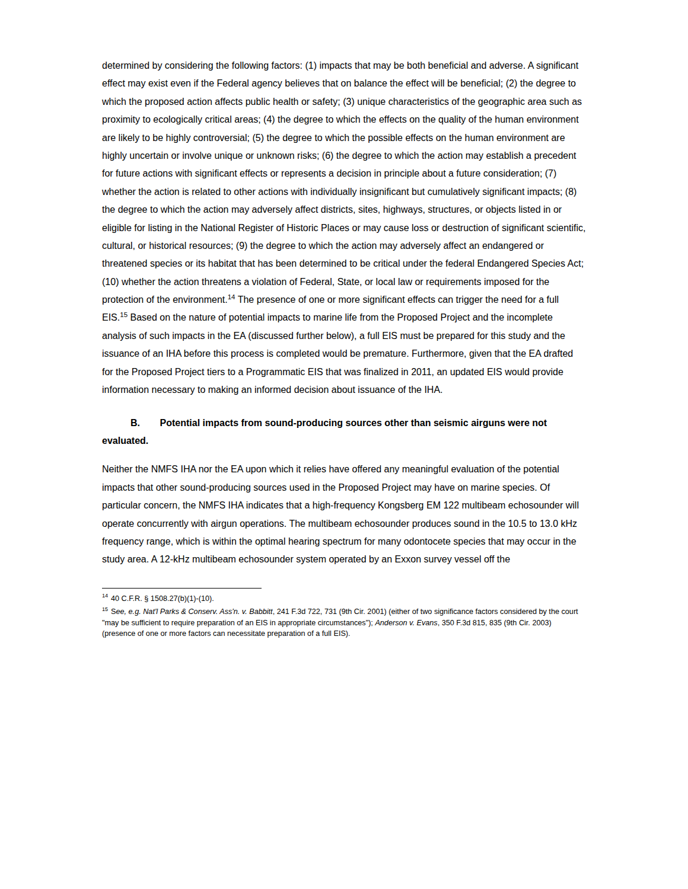determined by considering the following factors: (1) impacts that may be both beneficial and adverse. A significant effect may exist even if the Federal agency believes that on balance the effect will be beneficial; (2) the degree to which the proposed action affects public health or safety; (3) unique characteristics of the geographic area such as proximity to ecologically critical areas; (4) the degree to which the effects on the quality of the human environment are likely to be highly controversial; (5) the degree to which the possible effects on the human environment are highly uncertain or involve unique or unknown risks; (6) the degree to which the action may establish a precedent for future actions with significant effects or represents a decision in principle about a future consideration; (7) whether the action is related to other actions with individually insignificant but cumulatively significant impacts; (8) the degree to which the action may adversely affect districts, sites, highways, structures, or objects listed in or eligible for listing in the National Register of Historic Places or may cause loss or destruction of significant scientific, cultural, or historical resources; (9) the degree to which the action may adversely affect an endangered or threatened species or its habitat that has been determined to be critical under the federal Endangered Species Act; (10) whether the action threatens a violation of Federal, State, or local law or requirements imposed for the protection of the environment.14 The presence of one or more significant effects can trigger the need for a full EIS.15 Based on the nature of potential impacts to marine life from the Proposed Project and the incomplete analysis of such impacts in the EA (discussed further below), a full EIS must be prepared for this study and the issuance of an IHA before this process is completed would be premature. Furthermore, given that the EA drafted for the Proposed Project tiers to a Programmatic EIS that was finalized in 2011, an updated EIS would provide information necessary to making an informed decision about issuance of the IHA.
B. Potential impacts from sound-producing sources other than seismic airguns were not evaluated.
Neither the NMFS IHA nor the EA upon which it relies have offered any meaningful evaluation of the potential impacts that other sound-producing sources used in the Proposed Project may have on marine species. Of particular concern, the NMFS IHA indicates that a high-frequency Kongsberg EM 122 multibeam echosounder will operate concurrently with airgun operations. The multibeam echosounder produces sound in the 10.5 to 13.0 kHz frequency range, which is within the optimal hearing spectrum for many odontocete species that may occur in the study area. A 12-kHz multibeam echosounder system operated by an Exxon survey vessel off the
14 40 C.F.R. § 1508.27(b)(1)-(10).
15 See, e.g. Nat'l Parks & Conserv. Ass'n. v. Babbitt, 241 F.3d 722, 731 (9th Cir. 2001) (either of two significance factors considered by the court "may be sufficient to require preparation of an EIS in appropriate circumstances"); Anderson v. Evans, 350 F.3d 815, 835 (9th Cir. 2003) (presence of one or more factors can necessitate preparation of a full EIS).